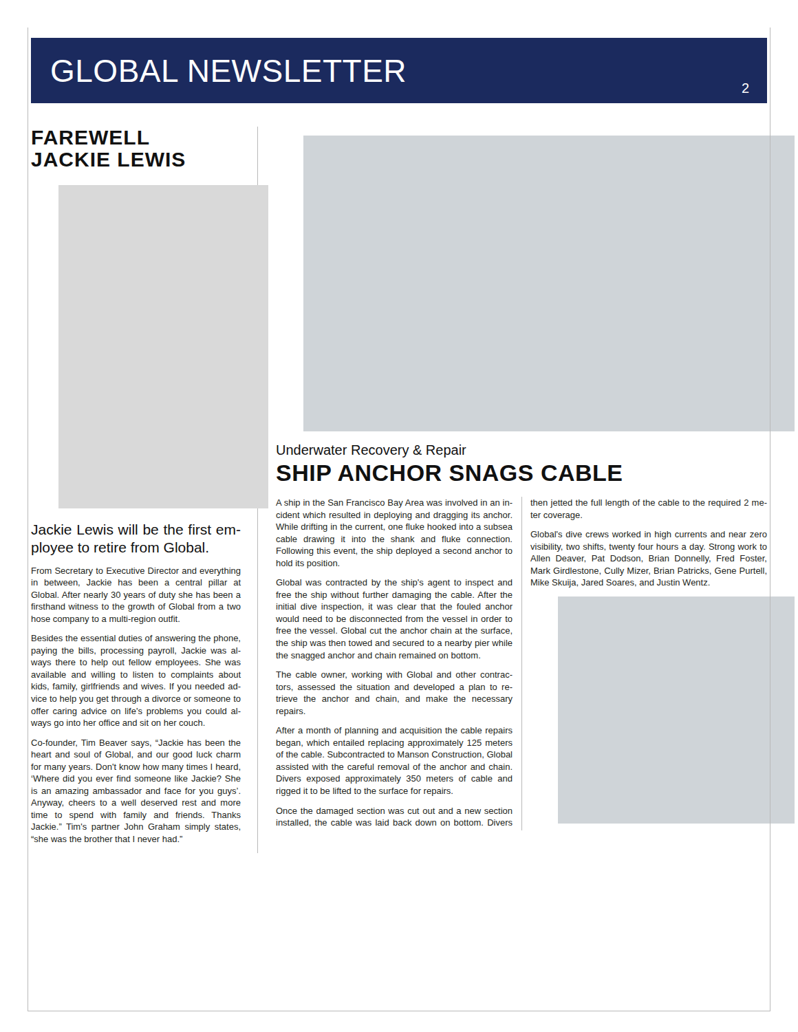GLOBAL NEWSLETTER
2
FAREWELL
JACKIE LEWIS
Jackie Lewis will be the first employee to retire from Global.
From Secretary to Executive Director and everything in between, Jackie has been a central pillar at Global. After nearly 30 years of duty she has been a firsthand witness to the growth of Global from a two hose company to a multi-region outfit.
Besides the essential duties of answering the phone, paying the bills, processing payroll, Jackie was always there to help out fellow employees. She was available and willing to listen to complaints about kids, family, girlfriends and wives. If you needed advice to help you get through a divorce or someone to offer caring advice on life's problems you could always go into her office and sit on her couch.
Co-founder, Tim Beaver says, “Jackie has been the heart and soul of Global, and our good luck charm for many years. Don't know how many times I heard, ‘Where did you ever find someone like Jackie? She is an amazing ambassador and face for you guys’. Anyway, cheers to a well deserved rest and more time to spend with family and friends. Thanks Jackie.” Tim's partner John Graham simply states, “she was the brother that I never had.”
Underwater Recovery & Repair
SHIP ANCHOR SNAGS CABLE
A ship in the San Francisco Bay Area was involved in an incident which resulted in deploying and dragging its anchor. While drifting in the current, one fluke hooked into a subsea cable drawing it into the shank and fluke connection. Following this event, the ship deployed a second anchor to hold its position.
Global was contracted by the ship's agent to inspect and free the ship without further damaging the cable. After the initial dive inspection, it was clear that the fouled anchor would need to be disconnected from the vessel in order to free the vessel. Global cut the anchor chain at the surface, the ship was then towed and secured to a nearby pier while the snagged anchor and chain remained on bottom.
The cable owner, working with Global and other contractors, assessed the situation and developed a plan to retrieve the anchor and chain, and make the necessary repairs.
After a month of planning and acquisition the cable repairs began, which entailed replacing approximately 125 meters of the cable. Subcontracted to Manson Construction, Global assisted with the careful removal of the anchor and chain. Divers exposed approximately 350 meters of cable and rigged it to be lifted to the surface for repairs.
Once the damaged section was cut out and a new section installed, the cable was laid back down on bottom. Divers then jetted the full length of the cable to the required 2 meter coverage.
Global's dive crews worked in high currents and near zero visibility, two shifts, twenty four hours a day. Strong work to Allen Deaver, Pat Dodson, Brian Donnelly, Fred Foster, Mark Girdlestone, Cully Mizer, Brian Patricks, Gene Purtell, Mike Skuija, Jared Soares, and Justin Wentz.